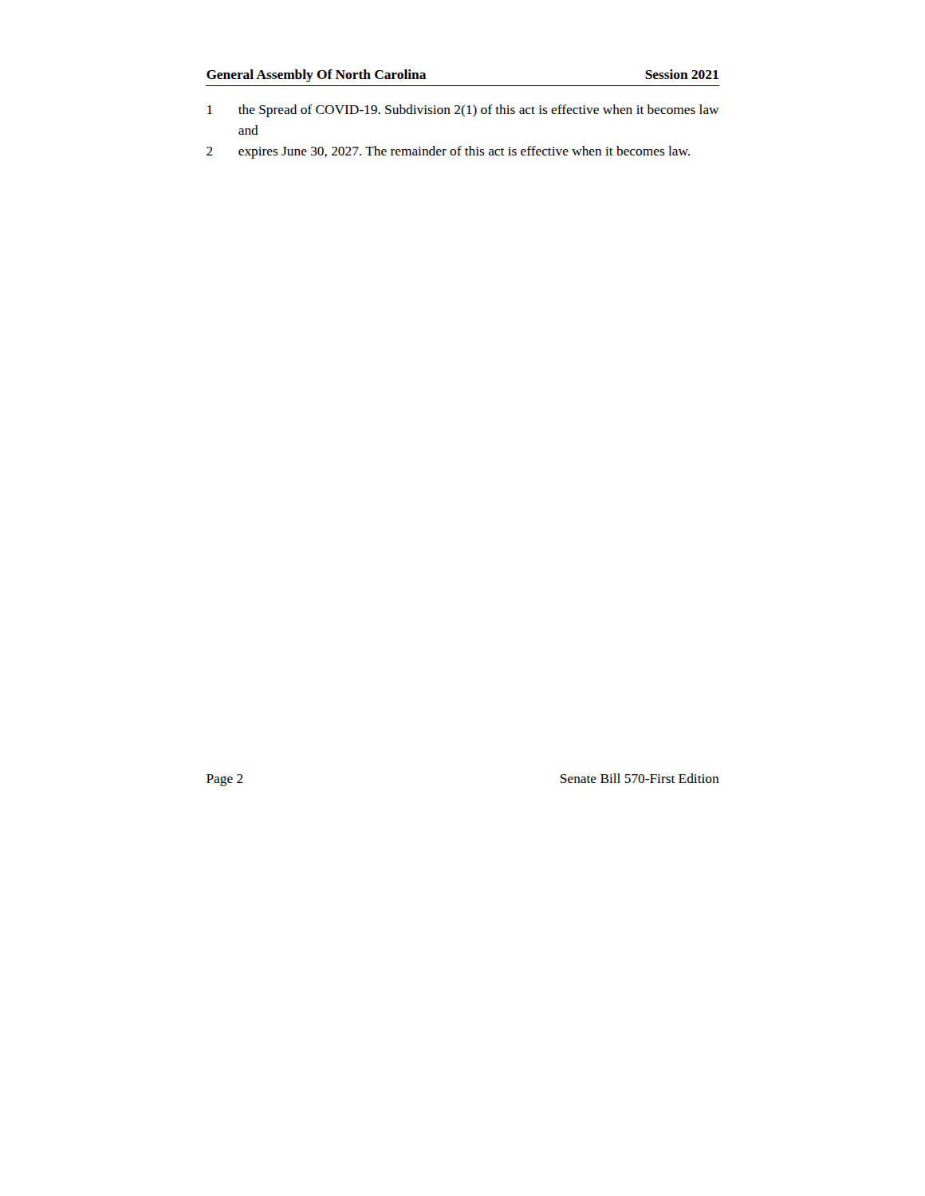General Assembly Of North Carolina
Session 2021
| 1 | the Spread of COVID-19. Subdivision 2(1) of this act is effective when it becomes law and |
| 2 | expires June 30, 2027. The remainder of this act is effective when it becomes law. |
Page 2
Senate Bill 570-First Edition